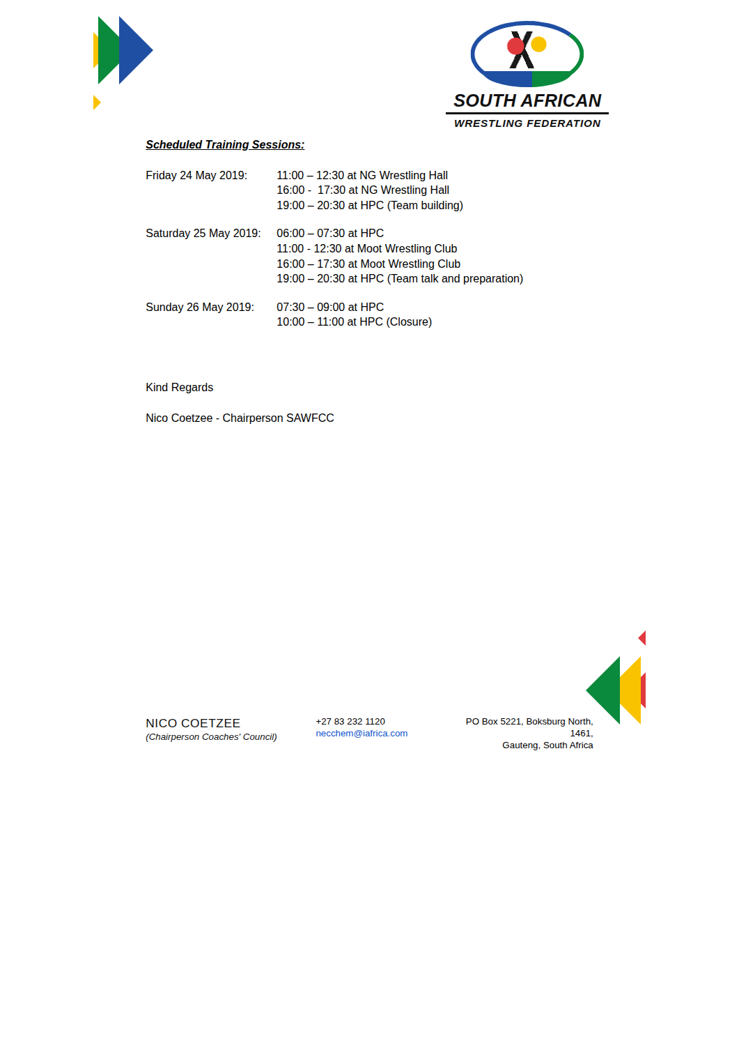SOUTH AFRICAN
WRESTLING FEDERATION
Scheduled Training Sessions:
| Friday 24 May 2019: | 11:00 – 12:30 at NG Wrestling Hall 16:00 - 17:30 at NG Wrestling Hall 19:00 – 20:30 at HPC (Team building) |
| Saturday 25 May 2019: | 06:00 – 07:30 at HPC 11:00 - 12:30 at Moot Wrestling Club 16:00 – 17:30 at Moot Wrestling Club 19:00 – 20:30 at HPC (Team talk and preparation) |
| Sunday 26 May 2019: | 07:30 – 09:00 at HPC 10:00 – 11:00 at HPC (Closure) |
Kind Regards
Nico Coetzee - Chairperson SAWFCC
NICO COETZEE
(Chairperson Coaches' Council)
+27 83 232 1120
necchem@iafrica.com
PO Box 5221, Boksburg North, 1461,
Gauteng, South Africa